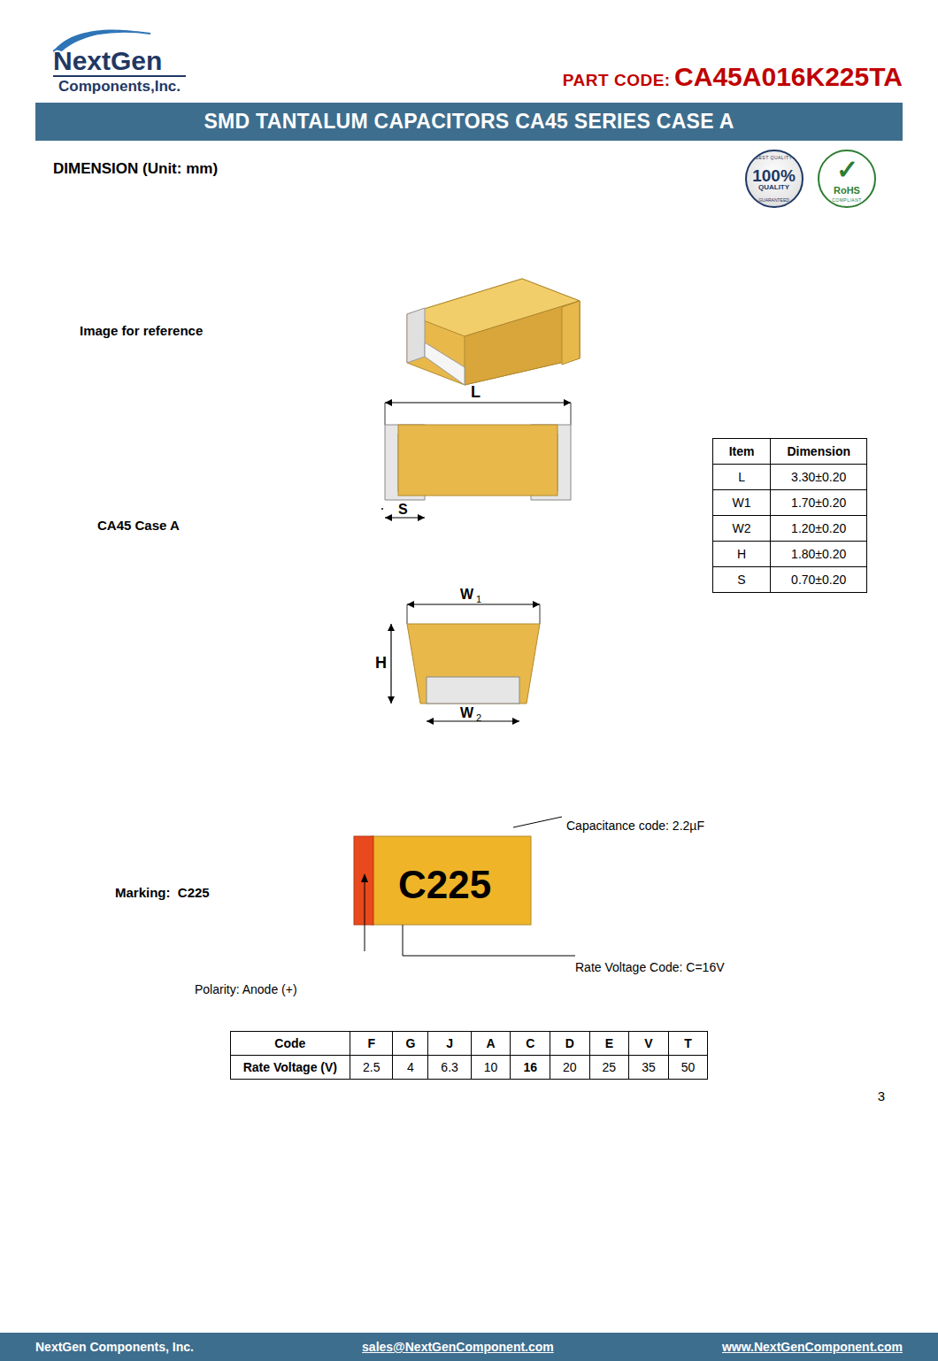NextGen
Components,Inc.
PART CODE: CA45A016K225TA
SMD TANTALUM CAPACITORS CA45 SERIES CASE A
DIMENSION (Unit: mm)
BEST QUALITY
100%
QUALITY
GUARANTEED
✓
RoHS
COMPLIANT
Image for reference
CA45 Case A
L S
W 1 H W 2
| Item | Dimension |
| --- | --- |
| L | 3.30±0.20 |
| W1 | 1.70±0.20 |
| W2 | 1.20±0.20 |
| H | 1.80±0.20 |
| S | 0.70±0.20 |
Marking: C225
C225
Capacitance code: 2.2µF
Rate Voltage Code: C=16V
Polarity: Anode (+)
| Code | F | G | J | A | C | D | E | V | T |
| --- | --- | --- | --- | --- | --- | --- | --- | --- | --- |
| Rate Voltage (V) | 2.5 | 4 | 6.3 | 10 | 16 | 20 | 25 | 35 | 50 |
3
NextGen Components, Inc.
sales@NextGenComponent.com
www.NextGenComponent.com